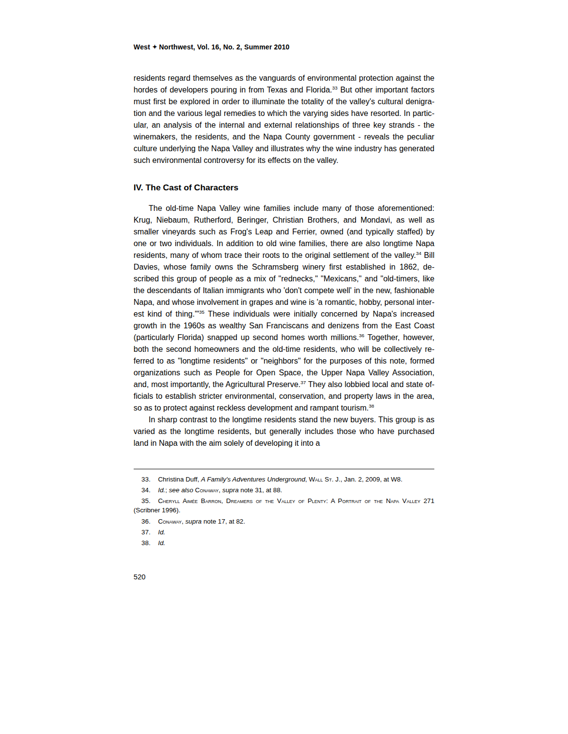West ✦ Northwest, Vol. 16, No. 2, Summer 2010
residents regard themselves as the vanguards of environmental protection against the hordes of developers pouring in from Texas and Florida.33 But other important factors must first be explored in order to illuminate the totality of the valley's cultural denigration and the various legal remedies to which the varying sides have resorted. In particular, an analysis of the internal and external relationships of three key strands - the winemakers, the residents, and the Napa County government - reveals the peculiar culture underlying the Napa Valley and illustrates why the wine industry has generated such environmental controversy for its effects on the valley.
IV. The Cast of Characters
The old-time Napa Valley wine families include many of those aforementioned: Krug, Niebaum, Rutherford, Beringer, Christian Brothers, and Mondavi, as well as smaller vineyards such as Frog's Leap and Ferrier, owned (and typically staffed) by one or two individuals. In addition to old wine families, there are also longtime Napa residents, many of whom trace their roots to the original settlement of the valley.34 Bill Davies, whose family owns the Schramsberg winery first established in 1862, described this group of people as a mix of "rednecks," "Mexicans," and "old-timers, like the descendants of Italian immigrants who 'don't compete well' in the new, fashionable Napa, and whose involvement in grapes and wine is 'a romantic, hobby, personal interest kind of thing.'"35 These individuals were initially concerned by Napa's increased growth in the 1960s as wealthy San Franciscans and denizens from the East Coast (particularly Florida) snapped up second homes worth millions.36 Together, however, both the second homeowners and the old-time residents, who will be collectively referred to as "longtime residents" or "neighbors" for the purposes of this note, formed organizations such as People for Open Space, the Upper Napa Valley Association, and, most importantly, the Agricultural Preserve.37 They also lobbied local and state officials to establish stricter environmental, conservation, and property laws in the area, so as to protect against reckless development and rampant tourism.38
In sharp contrast to the longtime residents stand the new buyers. This group is as varied as the longtime residents, but generally includes those who have purchased land in Napa with the aim solely of developing it into a
33. Christina Duff, A Family's Adventures Underground, Wall St. J., Jan. 2, 2009, at W8.
34. Id.; see also Conaway, supra note 31, at 88.
35. Cheryll Aimée Barron, Dreamers of the Valley of Plenty: A Portrait of the Napa Valley 271 (Scribner 1996).
36. Conaway, supra note 17, at 82.
37. Id.
38. Id.
520